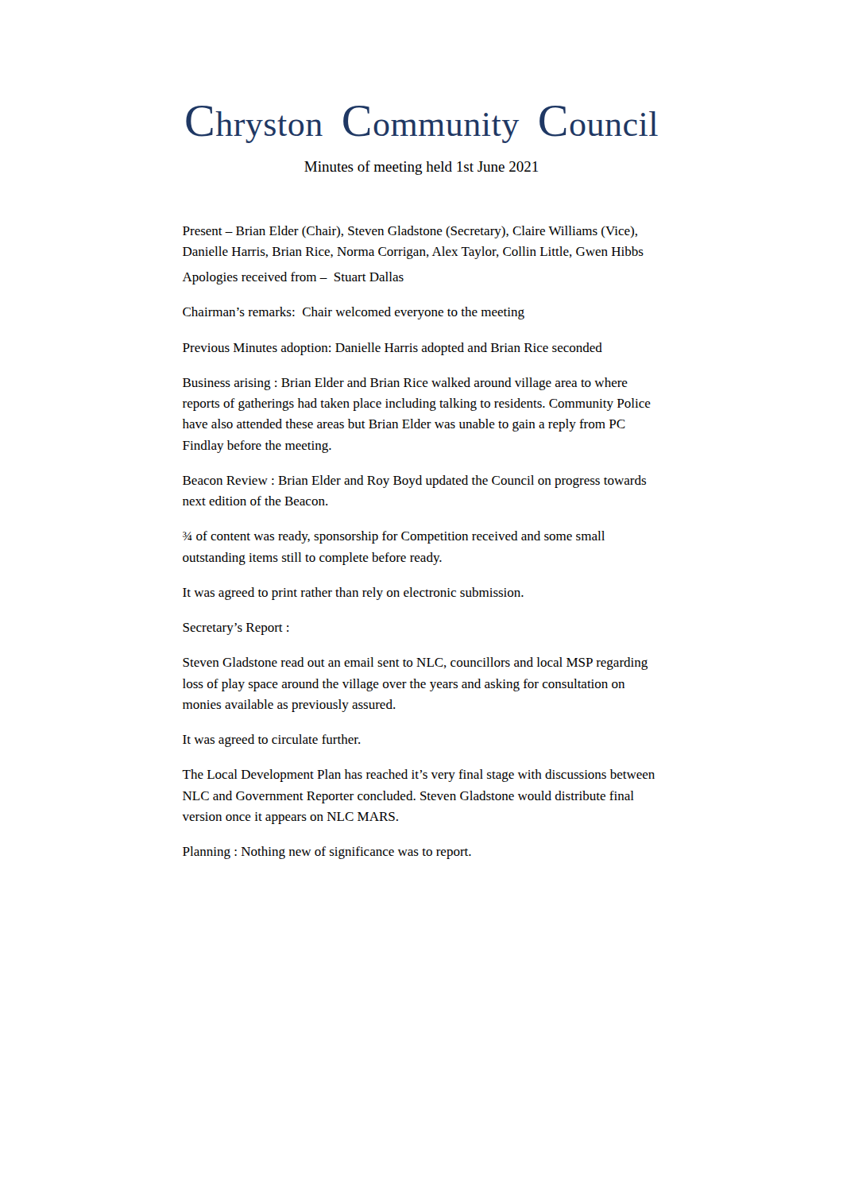Chryston Community Council
Minutes of meeting held 1st June 2021
Present – Brian Elder (Chair), Steven Gladstone (Secretary), Claire Williams (Vice), Danielle Harris, Brian Rice, Norma Corrigan, Alex Taylor, Collin Little, Gwen Hibbs
Apologies received from – Stuart Dallas
Chairman’s remarks: Chair welcomed everyone to the meeting
Previous Minutes adoption: Danielle Harris adopted and Brian Rice seconded
Business arising : Brian Elder and Brian Rice walked around village area to where reports of gatherings had taken place including talking to residents. Community Police have also attended these areas but Brian Elder was unable to gain a reply from PC Findlay before the meeting.
Beacon Review : Brian Elder and Roy Boyd updated the Council on progress towards next edition of the Beacon.
¾ of content was ready, sponsorship for Competition received and some small outstanding items still to complete before ready.
It was agreed to print rather than rely on electronic submission.
Secretary’s Report :
Steven Gladstone read out an email sent to NLC, councillors and local MSP regarding loss of play space around the village over the years and asking for consultation on monies available as previously assured.
It was agreed to circulate further.
The Local Development Plan has reached it’s very final stage with discussions between NLC and Government Reporter concluded. Steven Gladstone would distribute final version once it appears on NLC MARS.
Planning : Nothing new of significance was to report.